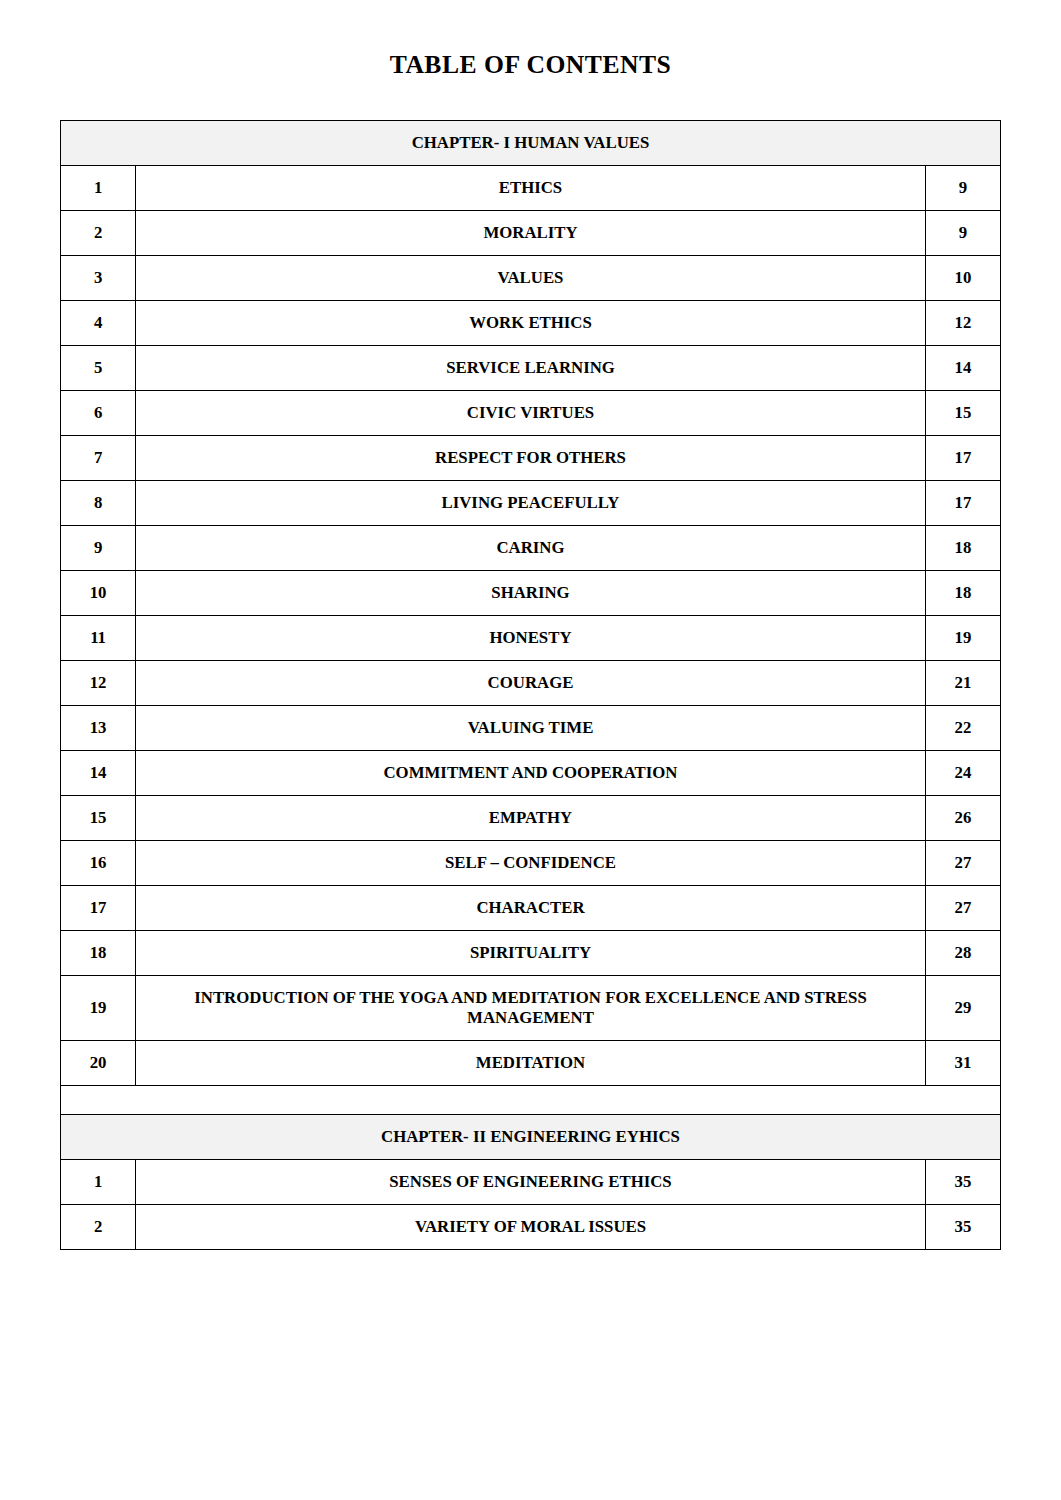TABLE OF CONTENTS
| CHAPTER- I HUMAN VALUES |
| 1 | ETHICS | 9 |
| 2 | MORALITY | 9 |
| 3 | VALUES | 10 |
| 4 | WORK ETHICS | 12 |
| 5 | SERVICE LEARNING | 14 |
| 6 | CIVIC VIRTUES | 15 |
| 7 | RESPECT FOR OTHERS | 17 |
| 8 | LIVING PEACEFULLY | 17 |
| 9 | CARING | 18 |
| 10 | SHARING | 18 |
| 11 | HONESTY | 19 |
| 12 | COURAGE | 21 |
| 13 | VALUING TIME | 22 |
| 14 | COMMITMENT AND COOPERATION | 24 |
| 15 | EMPATHY | 26 |
| 16 | SELF – CONFIDENCE | 27 |
| 17 | CHARACTER | 27 |
| 18 | SPIRITUALITY | 28 |
| 19 | INTRODUCTION OF THE YOGA AND MEDITATION FOR EXCELLENCE AND STRESS MANAGEMENT | 29 |
| 20 | MEDITATION | 31 |
| CHAPTER- II ENGINEERING EYHICS |
| 1 | SENSES OF ENGINEERING ETHICS | 35 |
| 2 | VARIETY OF MORAL ISSUES | 35 |